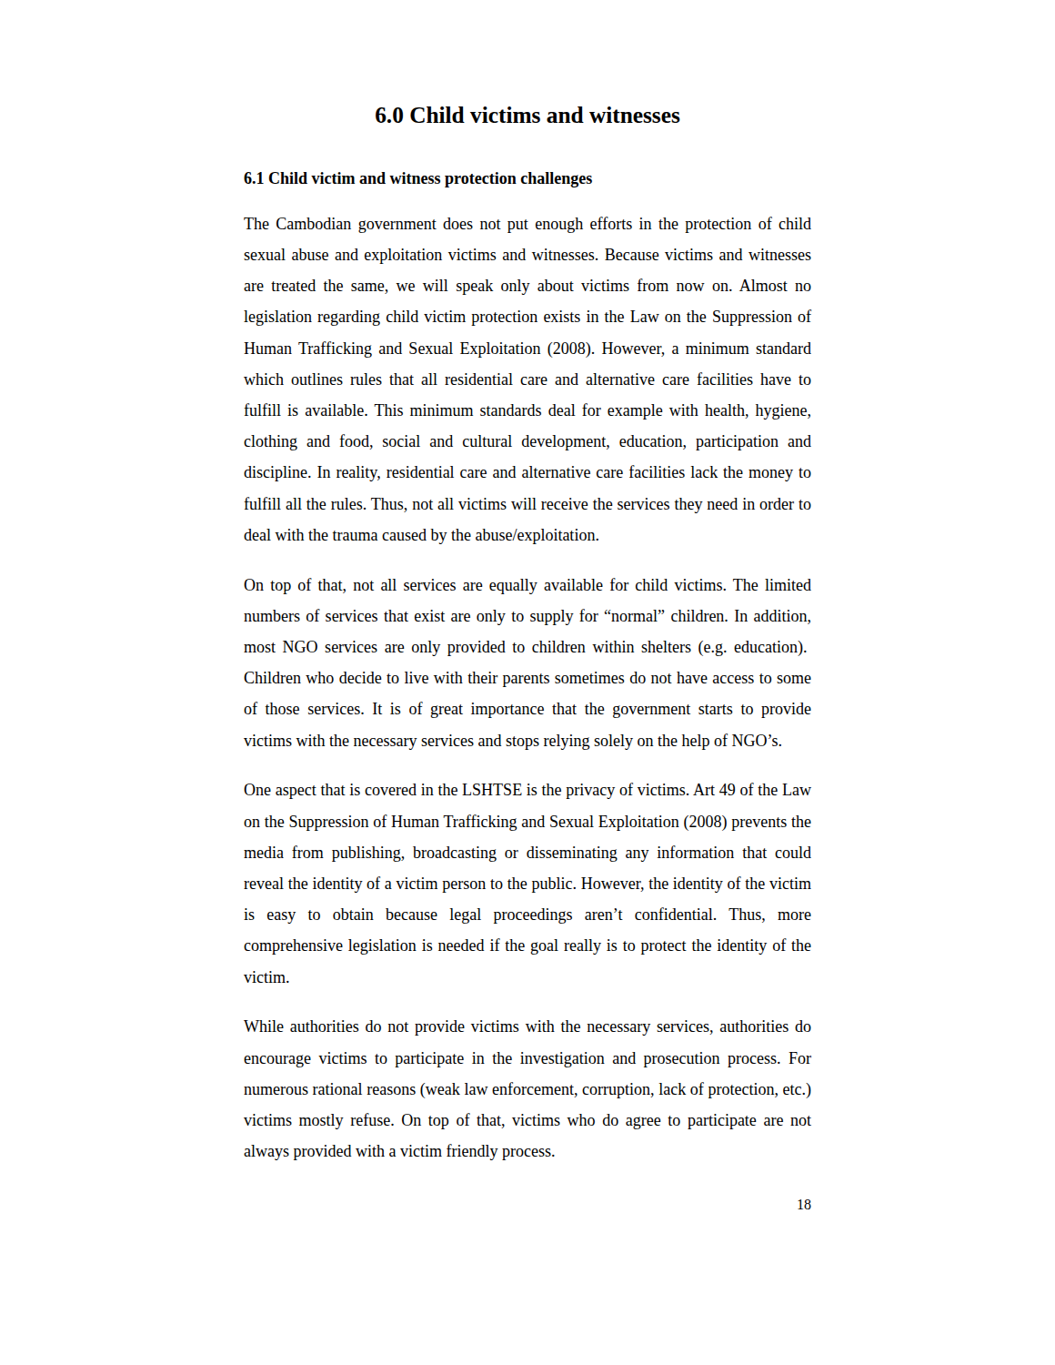6.0 Child victims and witnesses
6.1 Child victim and witness protection challenges
The Cambodian government does not put enough efforts in the protection of child sexual abuse and exploitation victims and witnesses. Because victims and witnesses are treated the same, we will speak only about victims from now on. Almost no legislation regarding child victim protection exists in the Law on the Suppression of Human Trafficking and Sexual Exploitation (2008). However, a minimum standard which outlines rules that all residential care and alternative care facilities have to fulfill is available. This minimum standards deal for example with health, hygiene, clothing and food, social and cultural development, education, participation and discipline. In reality, residential care and alternative care facilities lack the money to fulfill all the rules. Thus, not all victims will receive the services they need in order to deal with the trauma caused by the abuse/exploitation.
On top of that, not all services are equally available for child victims. The limited numbers of services that exist are only to supply for “normal” children. In addition, most NGO services are only provided to children within shelters (e.g. education). Children who decide to live with their parents sometimes do not have access to some of those services. It is of great importance that the government starts to provide victims with the necessary services and stops relying solely on the help of NGO’s.
One aspect that is covered in the LSHTSE is the privacy of victims. Art 49 of the Law on the Suppression of Human Trafficking and Sexual Exploitation (2008) prevents the media from publishing, broadcasting or disseminating any information that could reveal the identity of a victim person to the public. However, the identity of the victim is easy to obtain because legal proceedings aren’t confidential. Thus, more comprehensive legislation is needed if the goal really is to protect the identity of the victim.
While authorities do not provide victims with the necessary services, authorities do encourage victims to participate in the investigation and prosecution process. For numerous rational reasons (weak law enforcement, corruption, lack of protection, etc.) victims mostly refuse. On top of that, victims who do agree to participate are not always provided with a victim friendly process.
18